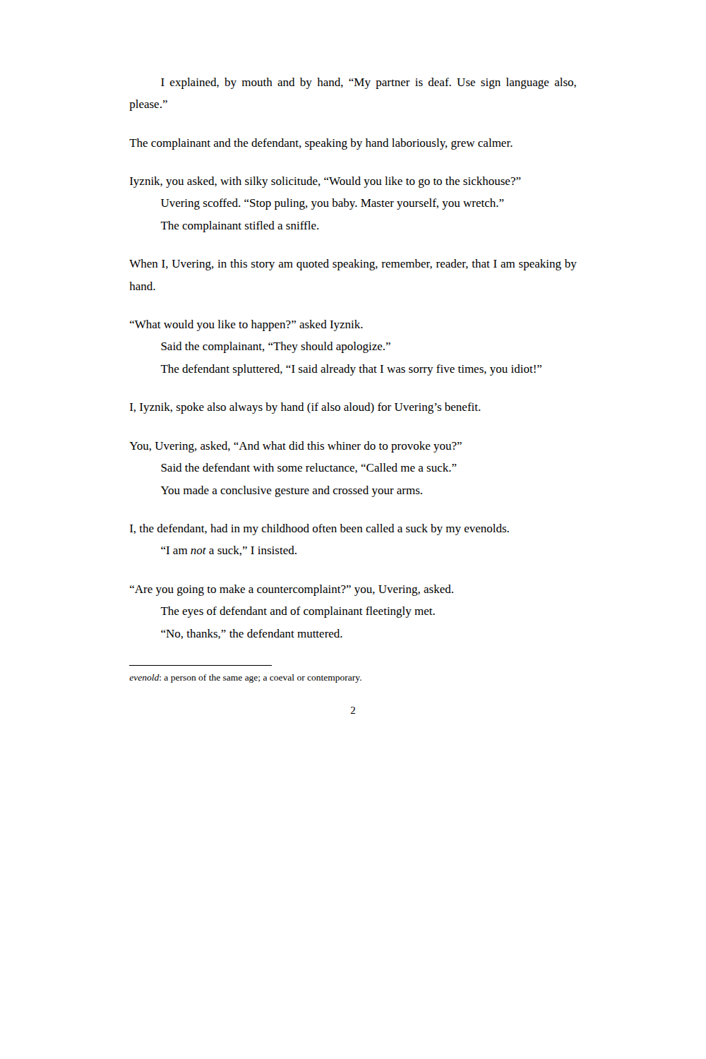I explained, by mouth and by hand, “My partner is deaf. Use sign language also, please.”
The complainant and the defendant, speaking by hand laboriously, grew calmer.
Iyznik, you asked, with silky solicitude, “Would you like to go to the sickhouse?”
Uvering scoffed. “Stop puling, you baby. Master yourself, you wretch.”
The complainant stifled a sniffle.
When I, Uvering, in this story am quoted speaking, remember, reader, that I am speaking by hand.
“What would you like to happen?” asked Iyznik.
Said the complainant, “They should apologize.”
The defendant spluttered, “I said already that I was sorry five times, you idiot!”
I, Iyznik, spoke also always by hand (if also aloud) for Uvering’s benefit.
You, Uvering, asked, “And what did this whiner do to provoke you?”
Said the defendant with some reluctance, “Called me a suck.”
You made a conclusive gesture and crossed your arms.
I, the defendant, had in my childhood often been called a suck by my evenolds.
“I am not a suck,” I insisted.
“Are you going to make a countercomplaint?” you, Uvering, asked.
The eyes of defendant and of complainant fleetingly met.
“No, thanks,” the defendant muttered.
evenold: a person of the same age; a coeval or contemporary.
2